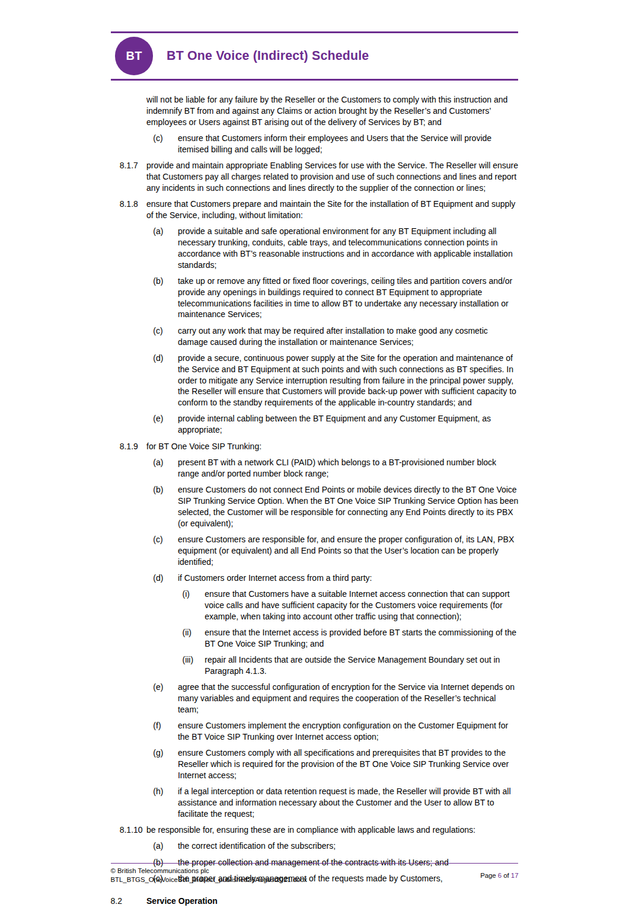BT
BT One Voice (Indirect) Schedule
will not be liable for any failure by the Reseller or the Customers to comply with this instruction and indemnify BT from and against any Claims or action brought by the Reseller’s and Customers’ employees or Users against BT arising out of the delivery of Services by BT; and
(c)
ensure that Customers inform their employees and Users that the Service will provide itemised billing and calls will be logged;
8.1.7
provide and maintain appropriate Enabling Services for use with the Service. The Reseller will ensure that Customers pay all charges related to provision and use of such connections and lines and report any incidents in such connections and lines directly to the supplier of the connection or lines;
8.1.8
ensure that Customers prepare and maintain the Site for the installation of BT Equipment and supply of the Service, including, without limitation:
(a)
provide a suitable and safe operational environment for any BT Equipment including all necessary trunking, conduits, cable trays, and telecommunications connection points in accordance with BT’s reasonable instructions and in accordance with applicable installation standards;
(b)
take up or remove any fitted or fixed floor coverings, ceiling tiles and partition covers and/or provide any openings in buildings required to connect BT Equipment to appropriate telecommunications facilities in time to allow BT to undertake any necessary installation or maintenance Services;
(c)
carry out any work that may be required after installation to make good any cosmetic damage caused during the installation or maintenance Services;
(d)
provide a secure, continuous power supply at the Site for the operation and maintenance of the Service and BT Equipment at such points and with such connections as BT specifies. In order to mitigate any Service interruption resulting from failure in the principal power supply, the Reseller will ensure that Customers will provide back-up power with sufficient capacity to conform to the standby requirements of the applicable in-country standards; and
(e)
provide internal cabling between the BT Equipment and any Customer Equipment, as appropriate;
8.1.9
for BT One Voice SIP Trunking:
(a)
present BT with a network CLI (PAID) which belongs to a BT-provisioned number block range and/or ported number block range;
(b)
ensure Customers do not connect End Points or mobile devices directly to the BT One Voice SIP Trunking Service Option. When the BT One Voice SIP Trunking Service Option has been selected, the Customer will be responsible for connecting any End Points directly to its PBX (or equivalent);
(c)
ensure Customers are responsible for, and ensure the proper configuration of, its LAN, PBX equipment (or equivalent) and all End Points so that the User’s location can be properly identified;
(d)
if Customers order Internet access from a third party:
(i)
ensure that Customers have a suitable Internet access connection that can support voice calls and have sufficient capacity for the Customers voice requirements (for example, when taking into account other traffic using that connection);
(ii)
ensure that the Internet access is provided before BT starts the commissioning of the BT One Voice SIP Trunking; and
(iii)
repair all Incidents that are outside the Service Management Boundary set out in Paragraph 4.1.3.
(e)
agree that the successful configuration of encryption for the Service via Internet depends on many variables and equipment and requires the cooperation of the Reseller’s technical team;
(f)
ensure Customers implement the encryption configuration on the Customer Equipment for the BT Voice SIP Trunking over Internet access option;
(g)
ensure Customers comply with all specifications and prerequisites that BT provides to the Reseller which is required for the provision of the BT One Voice SIP Trunking Service over Internet access;
(h)
if a legal interception or data retention request is made, the Reseller will provide BT with all assistance and information necessary about the Customer and the User to allow BT to facilitate the request;
8.1.10
be responsible for, ensuring these are in compliance with applicable laws and regulations:
(a)
the correct identification of the subscribers;
(b)
the proper collection and management of the contracts with its Users; and
(c)
the proper and timely management of the requests made by Customers,
8.2
Service Operation
© British Telecommunications plc
BTL_BTGS_OneVoiceSch_Indirect_published26August2021.docx
Page 6 of 17